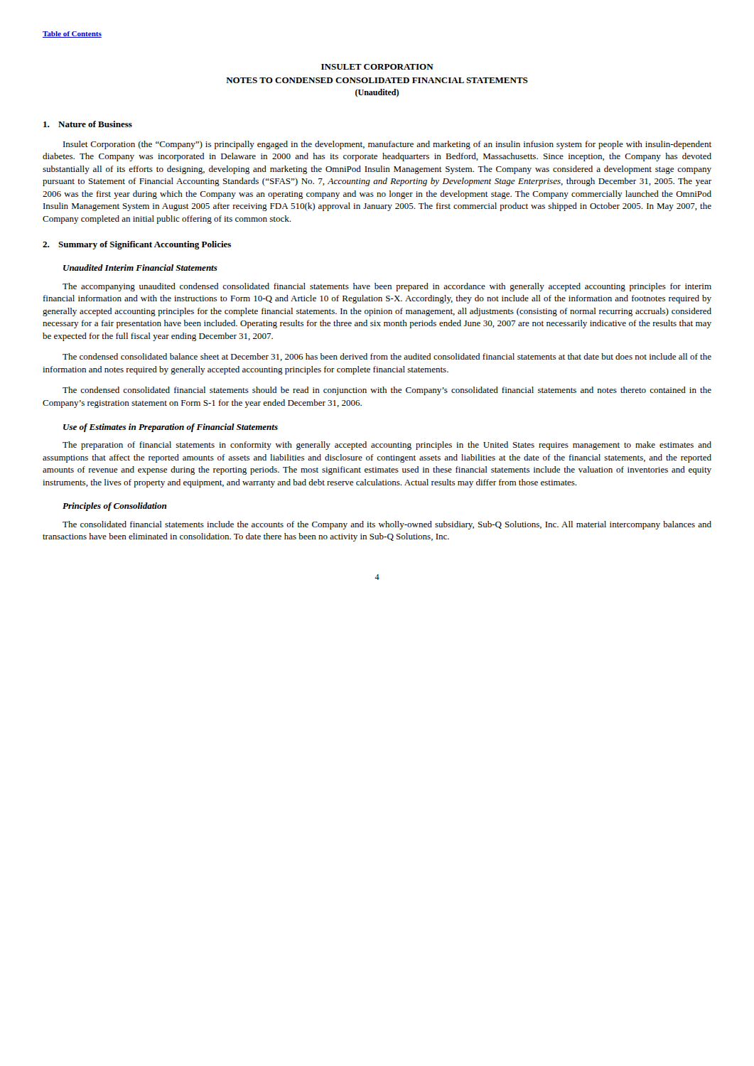Table of Contents
INSULET CORPORATION
NOTES TO CONDENSED CONSOLIDATED FINANCIAL STATEMENTS
(Unaudited)
1. Nature of Business
Insulet Corporation (the “Company”) is principally engaged in the development, manufacture and marketing of an insulin infusion system for people with insulin-dependent diabetes. The Company was incorporated in Delaware in 2000 and has its corporate headquarters in Bedford, Massachusetts. Since inception, the Company has devoted substantially all of its efforts to designing, developing and marketing the OmniPod Insulin Management System. The Company was considered a development stage company pursuant to Statement of Financial Accounting Standards (“SFAS”) No. 7, Accounting and Reporting by Development Stage Enterprises, through December 31, 2005. The year 2006 was the first year during which the Company was an operating company and was no longer in the development stage. The Company commercially launched the OmniPod Insulin Management System in August 2005 after receiving FDA 510(k) approval in January 2005. The first commercial product was shipped in October 2005. In May 2007, the Company completed an initial public offering of its common stock.
2. Summary of Significant Accounting Policies
Unaudited Interim Financial Statements
The accompanying unaudited condensed consolidated financial statements have been prepared in accordance with generally accepted accounting principles for interim financial information and with the instructions to Form 10-Q and Article 10 of Regulation S-X. Accordingly, they do not include all of the information and footnotes required by generally accepted accounting principles for the complete financial statements. In the opinion of management, all adjustments (consisting of normal recurring accruals) considered necessary for a fair presentation have been included. Operating results for the three and six month periods ended June 30, 2007 are not necessarily indicative of the results that may be expected for the full fiscal year ending December 31, 2007.
The condensed consolidated balance sheet at December 31, 2006 has been derived from the audited consolidated financial statements at that date but does not include all of the information and notes required by generally accepted accounting principles for complete financial statements.
The condensed consolidated financial statements should be read in conjunction with the Company’s consolidated financial statements and notes thereto contained in the Company’s registration statement on Form S-1 for the year ended December 31, 2006.
Use of Estimates in Preparation of Financial Statements
The preparation of financial statements in conformity with generally accepted accounting principles in the United States requires management to make estimates and assumptions that affect the reported amounts of assets and liabilities and disclosure of contingent assets and liabilities at the date of the financial statements, and the reported amounts of revenue and expense during the reporting periods. The most significant estimates used in these financial statements include the valuation of inventories and equity instruments, the lives of property and equipment, and warranty and bad debt reserve calculations. Actual results may differ from those estimates.
Principles of Consolidation
The consolidated financial statements include the accounts of the Company and its wholly-owned subsidiary, Sub-Q Solutions, Inc. All material intercompany balances and transactions have been eliminated in consolidation. To date there has been no activity in Sub-Q Solutions, Inc.
4